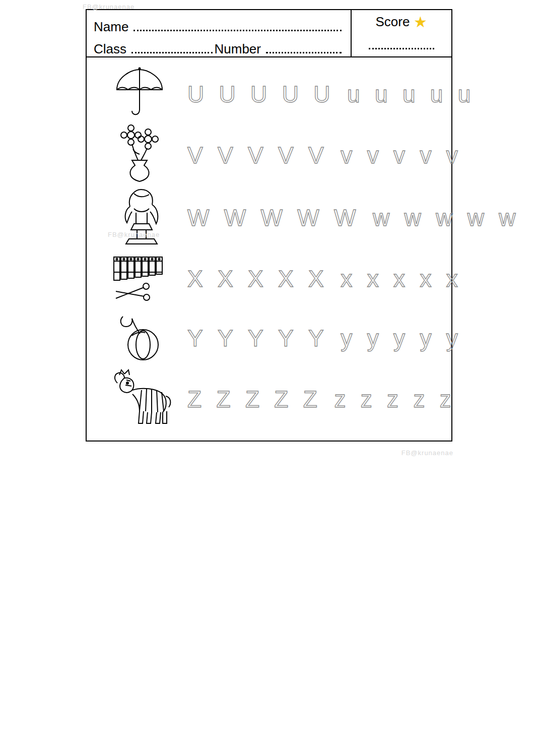FB@krunaenae FB@krunaenae FB@krunaenae
Name
Class Number
Score ★
U U U U U u u u u u
V V V V V v v v v v
W W W W W w w w w w
X X X X X x x x x x
Y Y Y Y Y y y y y y
Z Z Z Z Z z z z z z